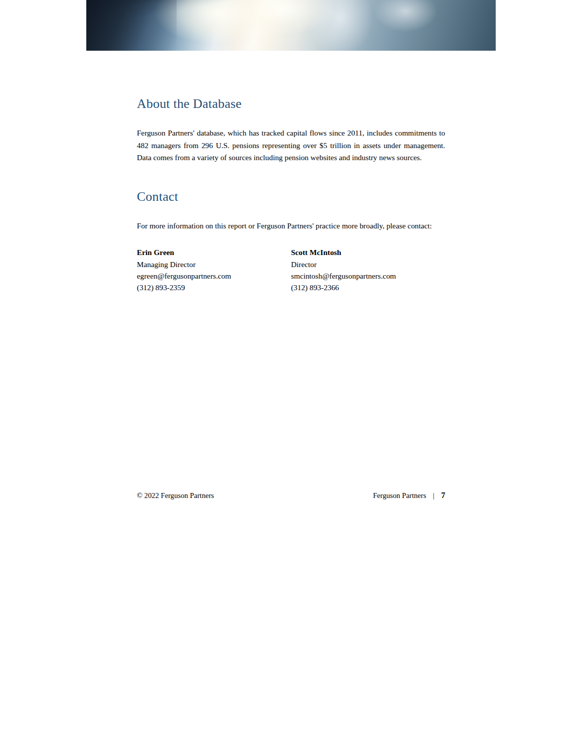About the Database
Ferguson Partners' database, which has tracked capital flows since 2011, includes commitments to 482 managers from 296 U.S. pensions representing over $5 trillion in assets under management. Data comes from a variety of sources including pension websites and industry news sources.
Contact
For more information on this report or Ferguson Partners' practice more broadly, please contact:
| Erin Green Managing Director egreen@fergusonpartners.com (312) 893-2359 | Scott McIntosh Director smcintosh@fergusonpartners.com (312) 893-2366 |
© 2022 Ferguson Partners
Ferguson Partners | 7